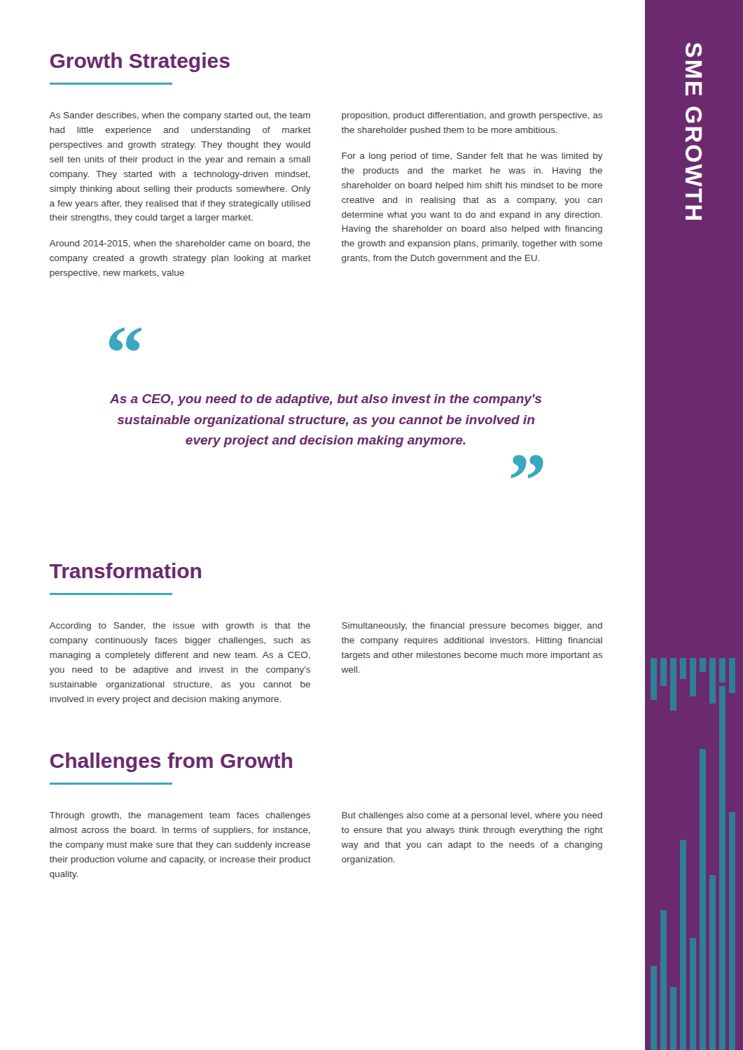SME GROWTH
Growth Strategies
As Sander describes, when the company started out, the team had little experience and understanding of market perspectives and growth strategy. They thought they would sell ten units of their product in the year and remain a small company. They started with a technology-driven mindset, simply thinking about selling their products somewhere. Only a few years after, they realised that if they strategically utilised their strengths, they could target a larger market.
Around 2014-2015, when the shareholder came on board, the company created a growth strategy plan looking at market perspective, new markets, value
proposition, product differentiation, and growth perspective, as the shareholder pushed them to be more ambitious.
For a long period of time, Sander felt that he was limited by the products and the market he was in. Having the shareholder on board helped him shift his mindset to be more creative and in realising that as a company, you can determine what you want to do and expand in any direction. Having the shareholder on board also helped with financing the growth and expansion plans, primarily, together with some grants, from the Dutch government and the EU.
“
As a CEO, you need to de adaptive, but also invest in the company's sustainable organizational structure, as you cannot be involved in every project and decision making anymore.
”
Transformation
According to Sander, the issue with growth is that the company continuously faces bigger challenges, such as managing a completely different and new team. As a CEO, you need to be adaptive and invest in the company's sustainable organizational structure, as you cannot be involved in every project and decision making anymore.
Simultaneously, the financial pressure becomes bigger, and the company requires additional investors. Hitting financial targets and other milestones become much more important as well.
Challenges from Growth
Through growth, the management team faces challenges almost across the board. In terms of suppliers, for instance, the company must make sure that they can suddenly increase their production volume and capacity, or increase their product quality.
But challenges also come at a personal level, where you need to ensure that you always think through everything the right way and that you can adapt to the needs of a changing organization.